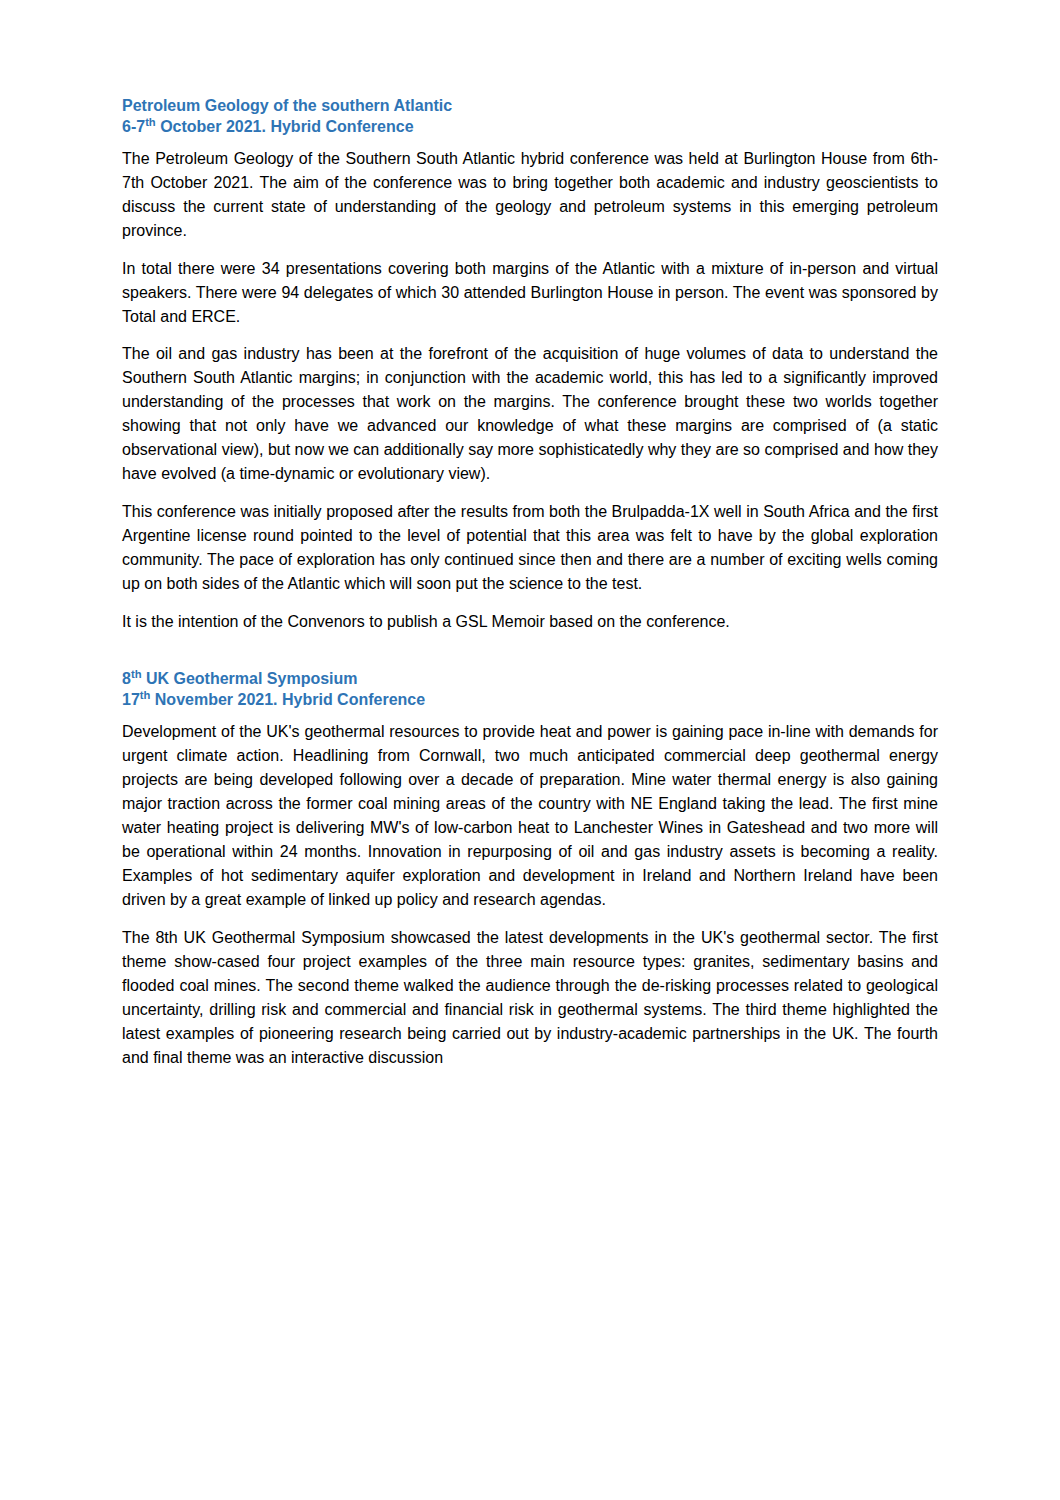Petroleum Geology of the southern Atlantic
6-7th October 2021. Hybrid Conference
The Petroleum Geology of the Southern South Atlantic hybrid conference was held at Burlington House from 6th-7th October 2021. The aim of the conference was to bring together both academic and industry geoscientists to discuss the current state of understanding of the geology and petroleum systems in this emerging petroleum province.
In total there were 34 presentations covering both margins of the Atlantic with a mixture of in-person and virtual speakers. There were 94 delegates of which 30 attended Burlington House in person. The event was sponsored by Total and ERCE.
The oil and gas industry has been at the forefront of the acquisition of huge volumes of data to understand the Southern South Atlantic margins; in conjunction with the academic world, this has led to a significantly improved understanding of the processes that work on the margins. The conference brought these two worlds together showing that not only have we advanced our knowledge of what these margins are comprised of (a static observational view), but now we can additionally say more sophisticatedly why they are so comprised and how they have evolved (a time-dynamic or evolutionary view).
This conference was initially proposed after the results from both the Brulpadda-1X well in South Africa and the first Argentine license round pointed to the level of potential that this area was felt to have by the global exploration community. The pace of exploration has only continued since then and there are a number of exciting wells coming up on both sides of the Atlantic which will soon put the science to the test.
It is the intention of the Convenors to publish a GSL Memoir based on the conference.
8th UK Geothermal Symposium
17th November 2021. Hybrid Conference
Development of the UK's geothermal resources to provide heat and power is gaining pace in-line with demands for urgent climate action. Headlining from Cornwall, two much anticipated commercial deep geothermal energy projects are being developed following over a decade of preparation. Mine water thermal energy is also gaining major traction across the former coal mining areas of the country with NE England taking the lead. The first mine water heating project is delivering MW's of low-carbon heat to Lanchester Wines in Gateshead and two more will be operational within 24 months. Innovation in repurposing of oil and gas industry assets is becoming a reality. Examples of hot sedimentary aquifer exploration and development in Ireland and Northern Ireland have been driven by a great example of linked up policy and research agendas.
The 8th UK Geothermal Symposium showcased the latest developments in the UK's geothermal sector. The first theme show-cased four project examples of the three main resource types: granites, sedimentary basins and flooded coal mines. The second theme walked the audience through the de-risking processes related to geological uncertainty, drilling risk and commercial and financial risk in geothermal systems. The third theme highlighted the latest examples of pioneering research being carried out by industry-academic partnerships in the UK. The fourth and final theme was an interactive discussion